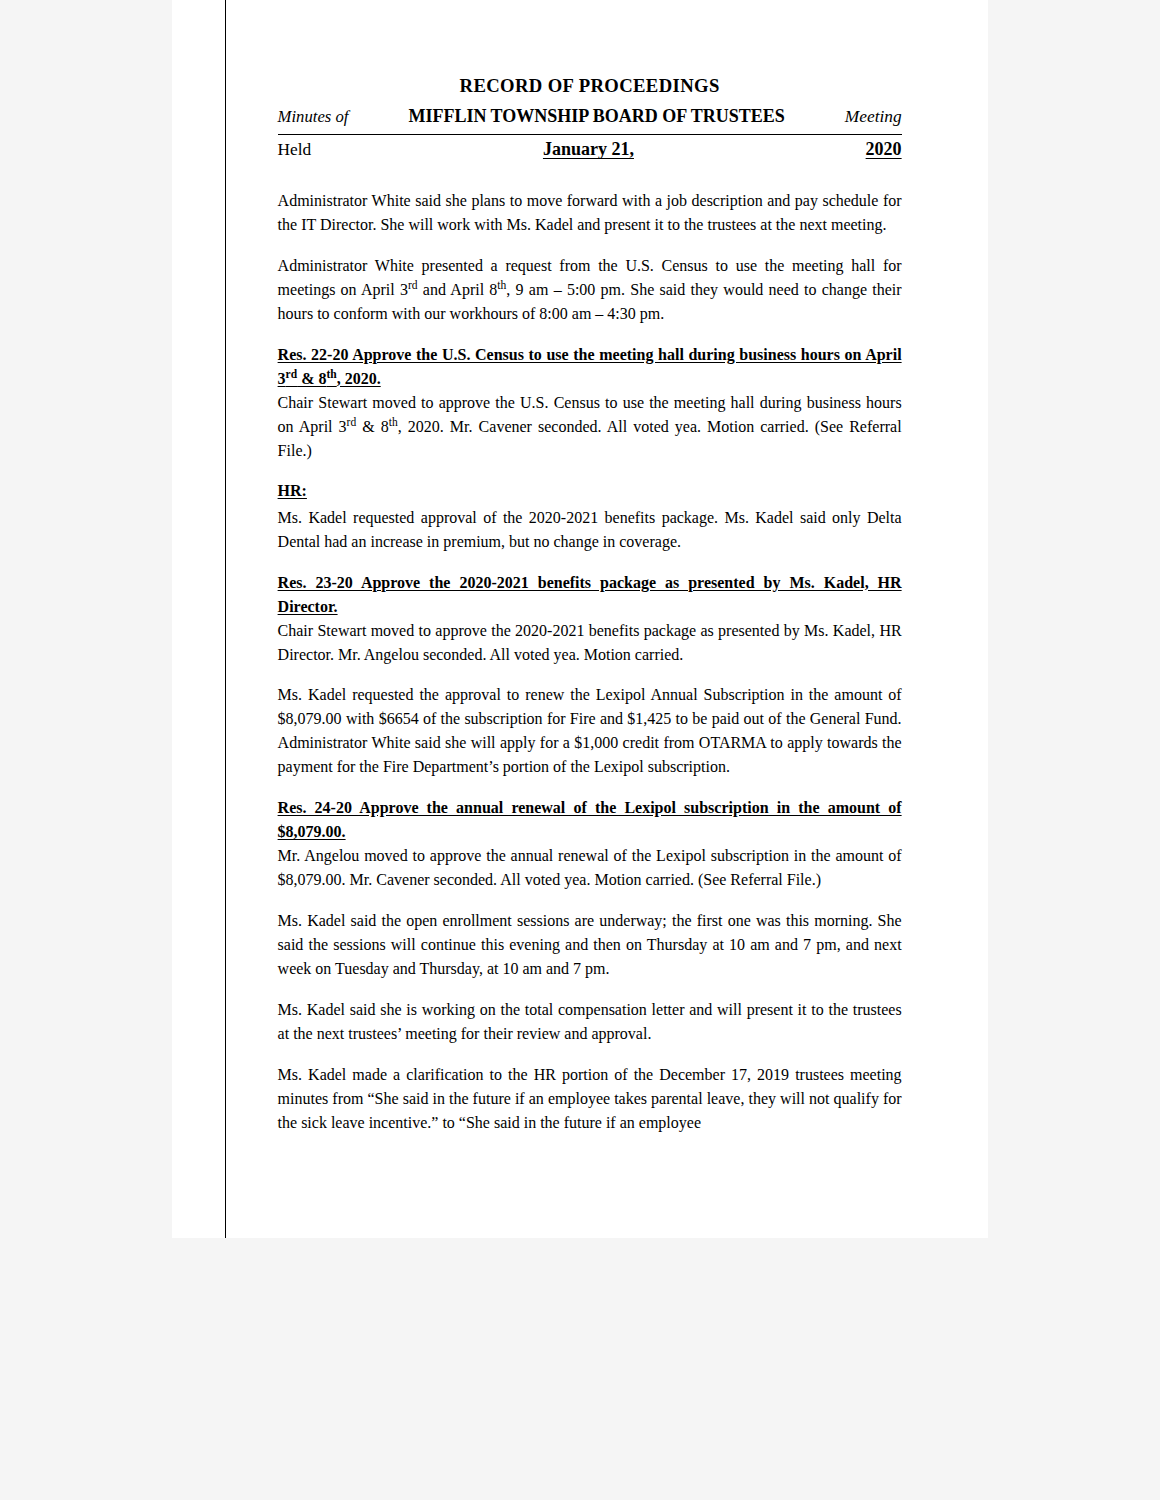RECORD OF PROCEEDINGS
Minutes of MIFFLIN TOWNSHIP BOARD OF TRUSTEES Meeting
Held January 21, 2020
Administrator White said she plans to move forward with a job description and pay schedule for the IT Director. She will work with Ms. Kadel and present it to the trustees at the next meeting.
Administrator White presented a request from the U.S. Census to use the meeting hall for meetings on April 3rd and April 8th, 9 am – 5:00 pm. She said they would need to change their hours to conform with our workhours of 8:00 am – 4:30 pm.
Res. 22-20 Approve the U.S. Census to use the meeting hall during business hours on April 3rd & 8th, 2020.
Chair Stewart moved to approve the U.S. Census to use the meeting hall during business hours on April 3rd & 8th, 2020. Mr. Cavener seconded. All voted yea. Motion carried. (See Referral File.)
HR:
Ms. Kadel requested approval of the 2020-2021 benefits package. Ms. Kadel said only Delta Dental had an increase in premium, but no change in coverage.
Res. 23-20 Approve the 2020-2021 benefits package as presented by Ms. Kadel, HR Director.
Chair Stewart moved to approve the 2020-2021 benefits package as presented by Ms. Kadel, HR Director. Mr. Angelou seconded. All voted yea. Motion carried.
Ms. Kadel requested the approval to renew the Lexipol Annual Subscription in the amount of $8,079.00 with $6654 of the subscription for Fire and $1,425 to be paid out of the General Fund. Administrator White said she will apply for a $1,000 credit from OTARMA to apply towards the payment for the Fire Department’s portion of the Lexipol subscription.
Res. 24-20 Approve the annual renewal of the Lexipol subscription in the amount of $8,079.00.
Mr. Angelou moved to approve the annual renewal of the Lexipol subscription in the amount of $8,079.00. Mr. Cavener seconded. All voted yea. Motion carried. (See Referral File.)
Ms. Kadel said the open enrollment sessions are underway; the first one was this morning. She said the sessions will continue this evening and then on Thursday at 10 am and 7 pm, and next week on Tuesday and Thursday, at 10 am and 7 pm.
Ms. Kadel said she is working on the total compensation letter and will present it to the trustees at the next trustees’ meeting for their review and approval.
Ms. Kadel made a clarification to the HR portion of the December 17, 2019 trustees meeting minutes from “She said in the future if an employee takes parental leave, they will not qualify for the sick leave incentive.” to “She said in the future if an employee